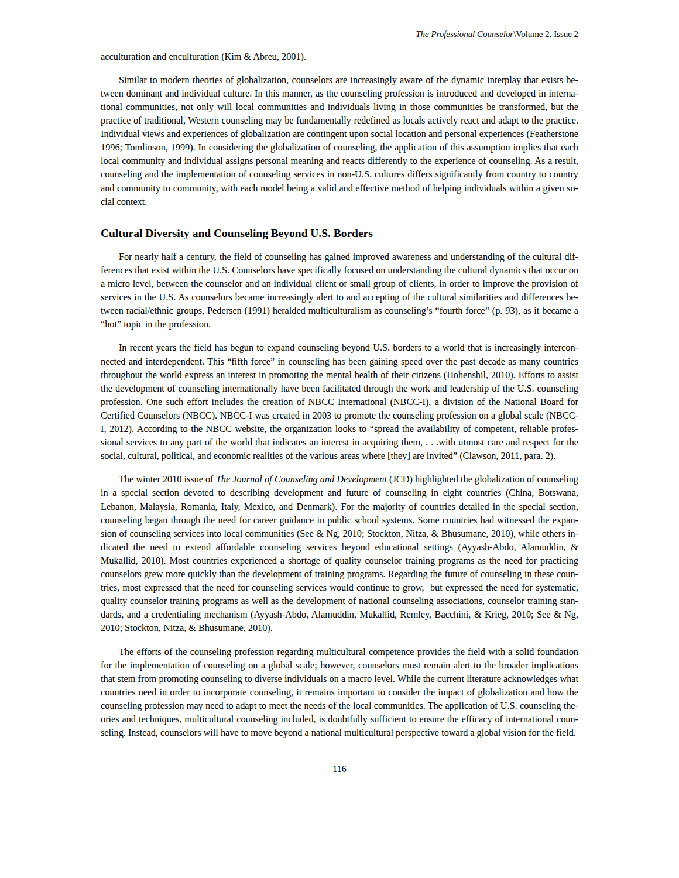The Professional Counselor\Volume 2, Issue 2
acculturation and enculturation (Kim & Abreu, 2001).
Similar to modern theories of globalization, counselors are increasingly aware of the dynamic interplay that exists between dominant and individual culture. In this manner, as the counseling profession is introduced and developed in international communities, not only will local communities and individuals living in those communities be transformed, but the practice of traditional, Western counseling may be fundamentally redefined as locals actively react and adapt to the practice. Individual views and experiences of globalization are contingent upon social location and personal experiences (Featherstone 1996; Tomlinson, 1999). In considering the globalization of counseling, the application of this assumption implies that each local community and individual assigns personal meaning and reacts differently to the experience of counseling. As a result, counseling and the implementation of counseling services in non-U.S. cultures differs significantly from country to country and community to community, with each model being a valid and effective method of helping individuals within a given social context.
Cultural Diversity and Counseling Beyond U.S. Borders
For nearly half a century, the field of counseling has gained improved awareness and understanding of the cultural differences that exist within the U.S. Counselors have specifically focused on understanding the cultural dynamics that occur on a micro level, between the counselor and an individual client or small group of clients, in order to improve the provision of services in the U.S. As counselors became increasingly alert to and accepting of the cultural similarities and differences between racial/ethnic groups, Pedersen (1991) heralded multiculturalism as counseling’s “fourth force” (p. 93), as it became a “hot” topic in the profession.
In recent years the field has begun to expand counseling beyond U.S. borders to a world that is increasingly interconnected and interdependent. This “fifth force” in counseling has been gaining speed over the past decade as many countries throughout the world express an interest in promoting the mental health of their citizens (Hohenshil, 2010). Efforts to assist the development of counseling internationally have been facilitated through the work and leadership of the U.S. counseling profession. One such effort includes the creation of NBCC International (NBCC-I), a division of the National Board for Certified Counselors (NBCC). NBCC-I was created in 2003 to promote the counseling profession on a global scale (NBCC-I, 2012). According to the NBCC website, the organization looks to “spread the availability of competent, reliable professional services to any part of the world that indicates an interest in acquiring them, . . .with utmost care and respect for the social, cultural, political, and economic realities of the various areas where [they] are invited” (Clawson, 2011, para. 2).
The winter 2010 issue of The Journal of Counseling and Development (JCD) highlighted the globalization of counseling in a special section devoted to describing development and future of counseling in eight countries (China, Botswana, Lebanon, Malaysia, Romania, Italy, Mexico, and Denmark). For the majority of countries detailed in the special section, counseling began through the need for career guidance in public school systems. Some countries had witnessed the expansion of counseling services into local communities (See & Ng, 2010; Stockton, Nitza, & Bhusumane, 2010), while others indicated the need to extend affordable counseling services beyond educational settings (Ayyash-Abdo, Alamuddin, & Mukallid, 2010). Most countries experienced a shortage of quality counselor training programs as the need for practicing counselors grew more quickly than the development of training programs. Regarding the future of counseling in these countries, most expressed that the need for counseling services would continue to grow, but expressed the need for systematic, quality counselor training programs as well as the development of national counseling associations, counselor training standards, and a credentialing mechanism (Ayyash-Abdo, Alamuddin, Mukallid, Remley, Bacchini, & Krieg, 2010; See & Ng, 2010; Stockton, Nitza, & Bhusumane, 2010).
The efforts of the counseling profession regarding multicultural competence provides the field with a solid foundation for the implementation of counseling on a global scale; however, counselors must remain alert to the broader implications that stem from promoting counseling to diverse individuals on a macro level. While the current literature acknowledges what countries need in order to incorporate counseling, it remains important to consider the impact of globalization and how the counseling profession may need to adapt to meet the needs of the local communities. The application of U.S. counseling theories and techniques, multicultural counseling included, is doubtfully sufficient to ensure the efficacy of international counseling. Instead, counselors will have to move beyond a national multicultural perspective toward a global vision for the field.
116